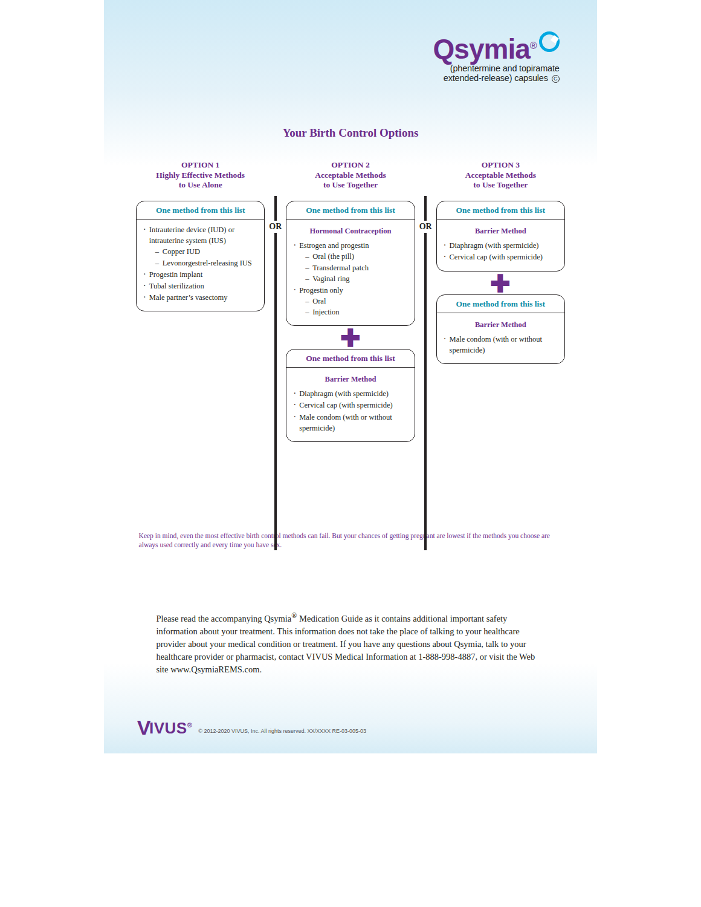Qsymia®
(phentermine and topiramate
extended-release) capsules C
Your Birth Control Options
OPTION 1
Highly Effective Methods
to Use Alone
One method from this list
Intrauterine device (IUD) or intrauterine system (IUS)
Copper IUD
Levonorgestrel-releasing IUS
Progestin implant
Tubal sterilization
Male partner’s vasectomy
OR
OPTION 2
Acceptable Methods
to Use Together
One method from this list
Hormonal Contraception
Estrogen and progestin
Oral (the pill)
Transdermal patch
Vaginal ring
Progestin only
Oral
Injection
✚
One method from this list
Barrier Method
Diaphragm (with spermicide)
Cervical cap (with spermicide)
Male condom (with or without spermicide)
OR
OPTION 3
Acceptable Methods
to Use Together
One method from this list
Barrier Method
Diaphragm (with spermicide)
Cervical cap (with spermicide)
✚
One method from this list
Barrier Method
Male condom (with or without spermicide)
Keep in mind, even the most effective birth control methods can fail. But your chances of getting pregnant are lowest if the methods you choose are always used correctly and every time you have sex.
Please read the accompanying Qsymia® Medication Guide as it contains additional important safety information about your treatment. This information does not take the place of talking to your healthcare provider about your medical condition or treatment. If you have any questions about Qsymia, talk to your healthcare provider or pharmacist, contact VIVUS Medical Information at 1-888-998-4887, or visit the Web site www.QsymiaREMS.com.
VIVUS®
© 2012-2020 VIVUS, Inc. All rights reserved. XX/XXXX RE-03-005-03